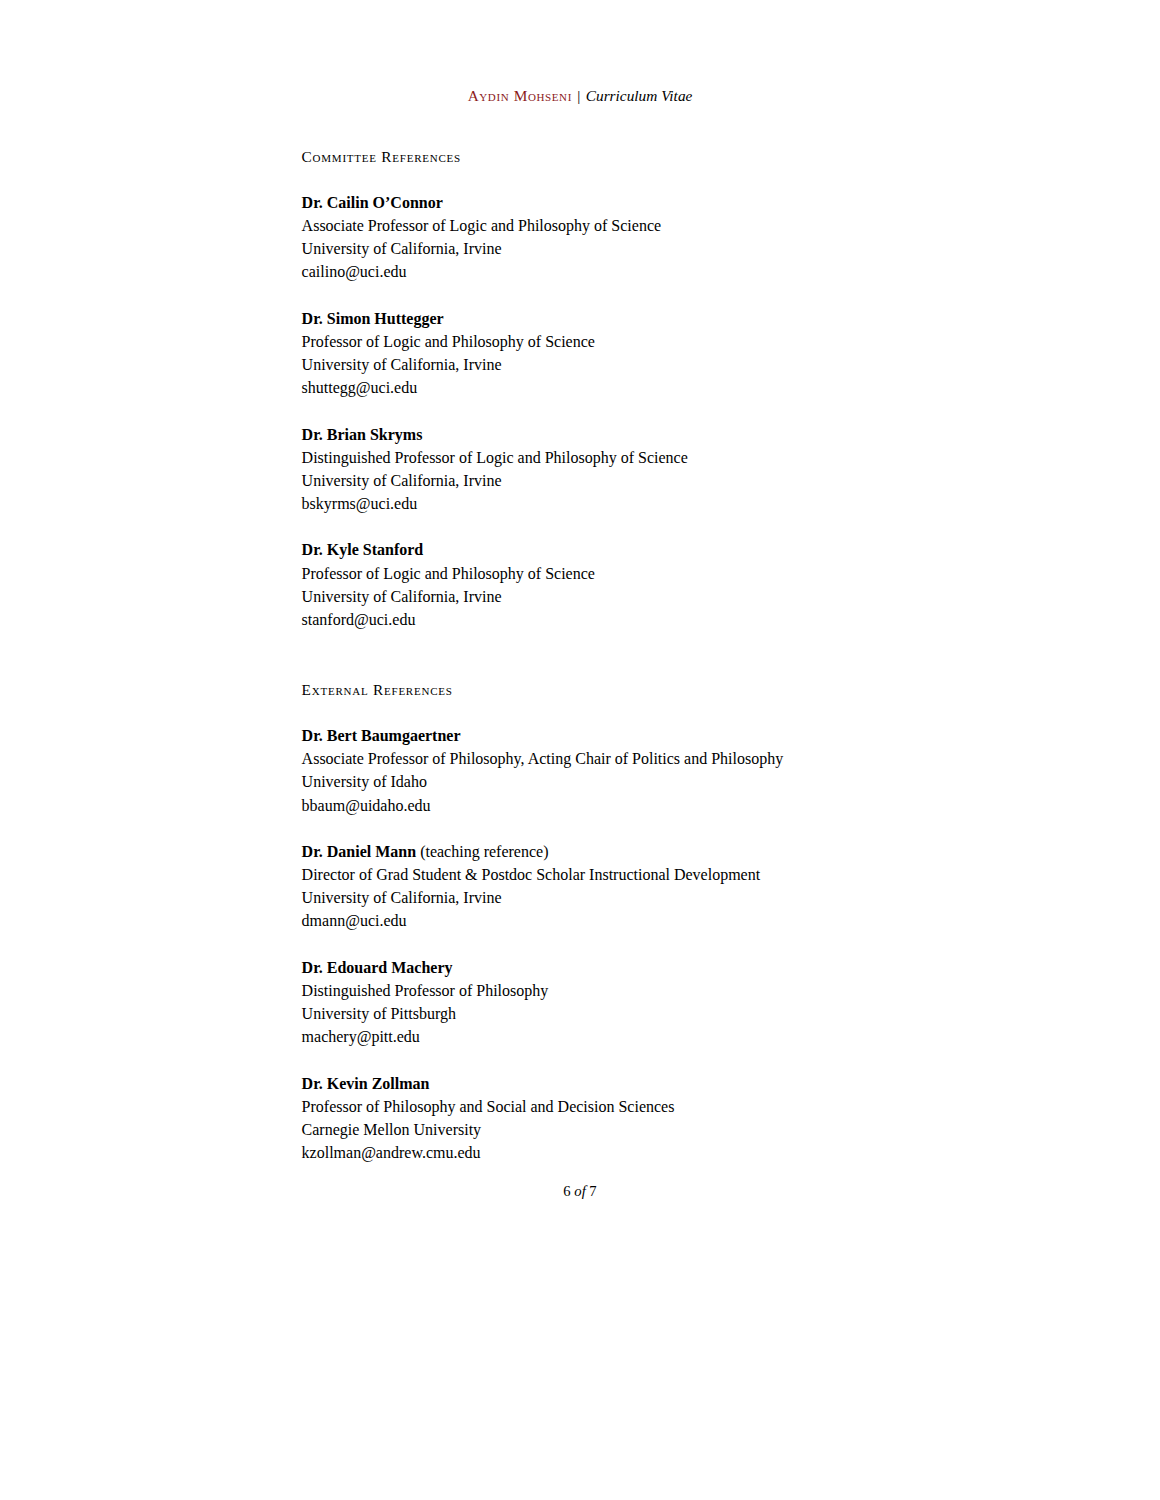Aydin Mohseni|Curriculum Vitae
Committee References
Dr. Cailin O’Connor
Associate Professor of Logic and Philosophy of Science
University of California, Irvine
cailino@uci.edu
Dr. Simon Huttegger
Professor of Logic and Philosophy of Science
University of California, Irvine
shuttegg@uci.edu
Dr. Brian Skryms
Distinguished Professor of Logic and Philosophy of Science
University of California, Irvine
bskyrms@uci.edu
Dr. Kyle Stanford
Professor of Logic and Philosophy of Science
University of California, Irvine
stanford@uci.edu
External References
Dr. Bert Baumgaertner
Associate Professor of Philosophy, Acting Chair of Politics and Philosophy
University of Idaho
bbaum@uidaho.edu
Dr. Daniel Mann (teaching reference)
Director of Grad Student & Postdoc Scholar Instructional Development
University of California, Irvine
dmann@uci.edu
Dr. Edouard Machery
Distinguished Professor of Philosophy
University of Pittsburgh
machery@pitt.edu
Dr. Kevin Zollman
Professor of Philosophy and Social and Decision Sciences
Carnegie Mellon University
kzollman@andrew.cmu.edu
6 of 7